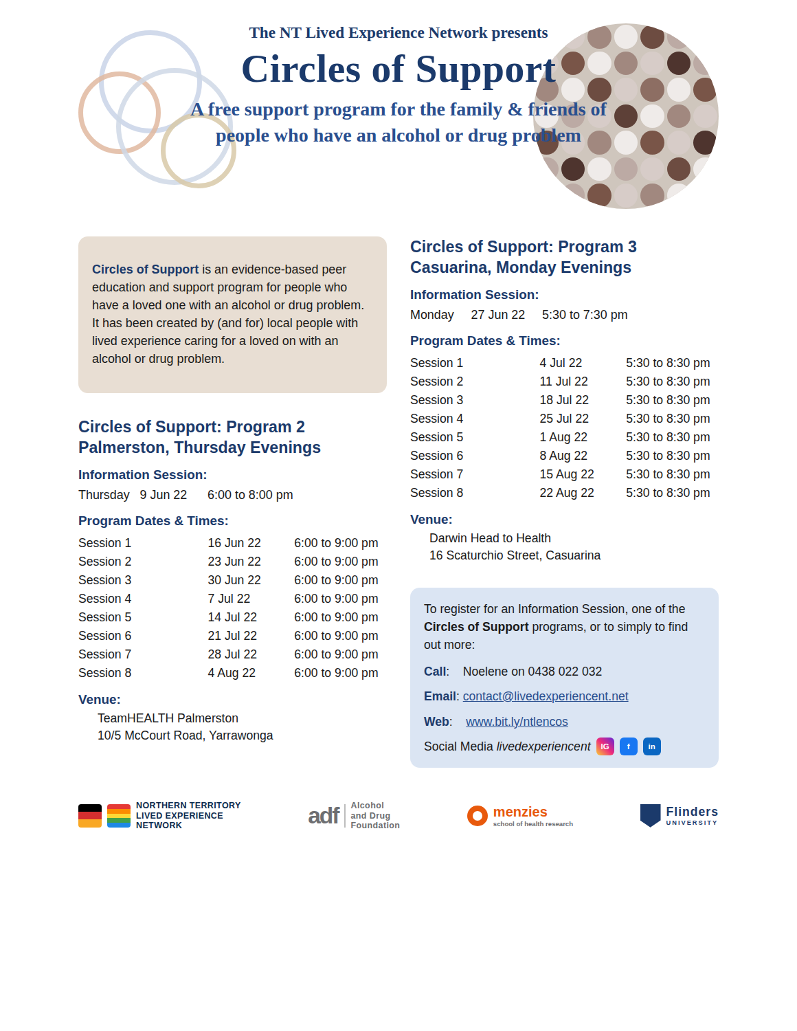The NT Lived Experience Network presents
Circles of Support
A free support program for the family & friends of people who have an alcohol or drug problem
Circles of Support is an evidence-based peer education and support program for people who have a loved one with an alcohol or drug problem. It has been created by (and for) local people with lived experience caring for a loved on with an alcohol or drug problem.
Circles of Support: Program 2
Palmerston, Thursday Evenings
Information Session:
Thursday 9 Jun 22 6:00 to 8:00 pm
Program Dates & Times:
| Session 1 | 16 Jun 22 | 6:00 to 9:00 pm |
| Session 2 | 23 Jun 22 | 6:00 to 9:00 pm |
| Session 3 | 30 Jun 22 | 6:00 to 9:00 pm |
| Session 4 | 7 Jul 22 | 6:00 to 9:00 pm |
| Session 5 | 14 Jul 22 | 6:00 to 9:00 pm |
| Session 6 | 21 Jul 22 | 6:00 to 9:00 pm |
| Session 7 | 28 Jul 22 | 6:00 to 9:00 pm |
| Session 8 | 4 Aug 22 | 6:00 to 9:00 pm |
Venue:
TeamHEALTH Palmerston
10/5 McCourt Road, Yarrawonga
Circles of Support: Program 3
Casuarina, Monday Evenings
Information Session:
Monday 27 Jun 22 5:30 to 7:30 pm
Program Dates & Times:
| Session 1 | 4 Jul 22 | 5:30 to 8:30 pm |
| Session 2 | 11 Jul 22 | 5:30 to 8:30 pm |
| Session 3 | 18 Jul 22 | 5:30 to 8:30 pm |
| Session 4 | 25 Jul 22 | 5:30 to 8:30 pm |
| Session 5 | 1 Aug 22 | 5:30 to 8:30 pm |
| Session 6 | 8 Aug 22 | 5:30 to 8:30 pm |
| Session 7 | 15 Aug 22 | 5:30 to 8:30 pm |
| Session 8 | 22 Aug 22 | 5:30 to 8:30 pm |
Venue:
Darwin Head to Health
16 Scaturchio Street, Casuarina
To register for an Information Session, one of the Circles of Support programs, or to simply to find out more:
Call: Noelene on 0438 022 032
Email: contact@livedexperiencent.net
Web: www.bit.ly/ntlencos
Social Media livedexperiencent IG f in
NORTHERN TERRITORY
LIVED EXPERIENCE
NETWORK
adf Alcohol
and Drug
Foundation
menziesschool of health research
FlindersUNIVERSITY